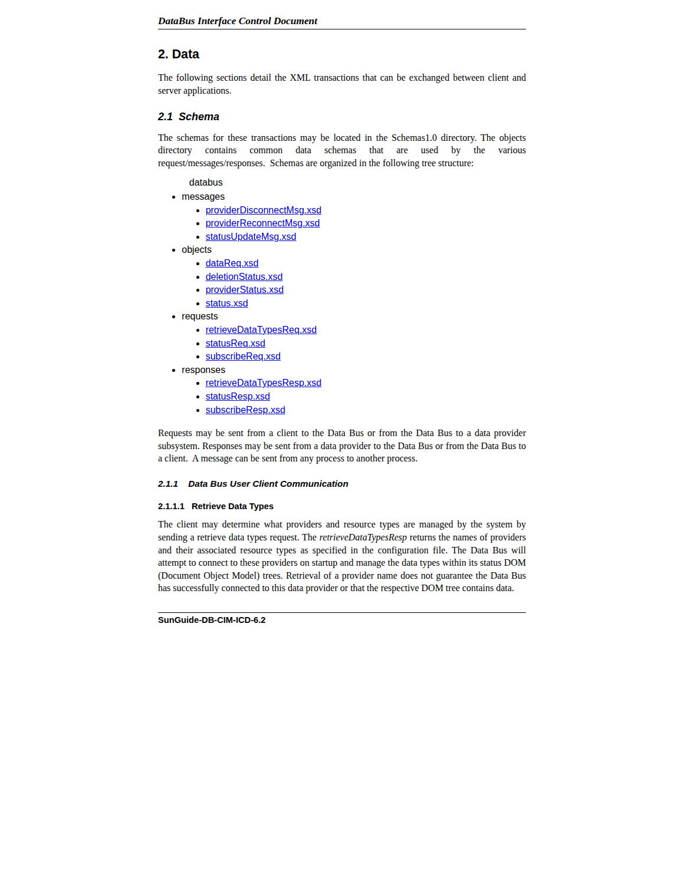DataBus Interface Control Document
2. Data
The following sections detail the XML transactions that can be exchanged between client and server applications.
2.1 Schema
The schemas for these transactions may be located in the Schemas1.0 directory. The objects directory contains common data schemas that are used by the various request/messages/responses. Schemas are organized in the following tree structure:
databus
messages
providerDisconnectMsg.xsd
providerReconnectMsg.xsd
statusUpdateMsg.xsd
objects
dataReq.xsd
deletionStatus.xsd
providerStatus.xsd
status.xsd
requests
retrieveDataTypesReq.xsd
statusReq.xsd
subscribeReq.xsd
responses
retrieveDataTypesResp.xsd
statusResp.xsd
subscribeResp.xsd
Requests may be sent from a client to the Data Bus or from the Data Bus to a data provider subsystem. Responses may be sent from a data provider to the Data Bus or from the Data Bus to a client. A message can be sent from any process to another process.
2.1.1 Data Bus User Client Communication
2.1.1.1 Retrieve Data Types
The client may determine what providers and resource types are managed by the system by sending a retrieve data types request. The retrieveDataTypesResp returns the names of providers and their associated resource types as specified in the configuration file. The Data Bus will attempt to connect to these providers on startup and manage the data types within its status DOM (Document Object Model) trees. Retrieval of a provider name does not guarantee the Data Bus has successfully connected to this data provider or that the respective DOM tree contains data.
SunGuide-DB-CIM-ICD-6.2